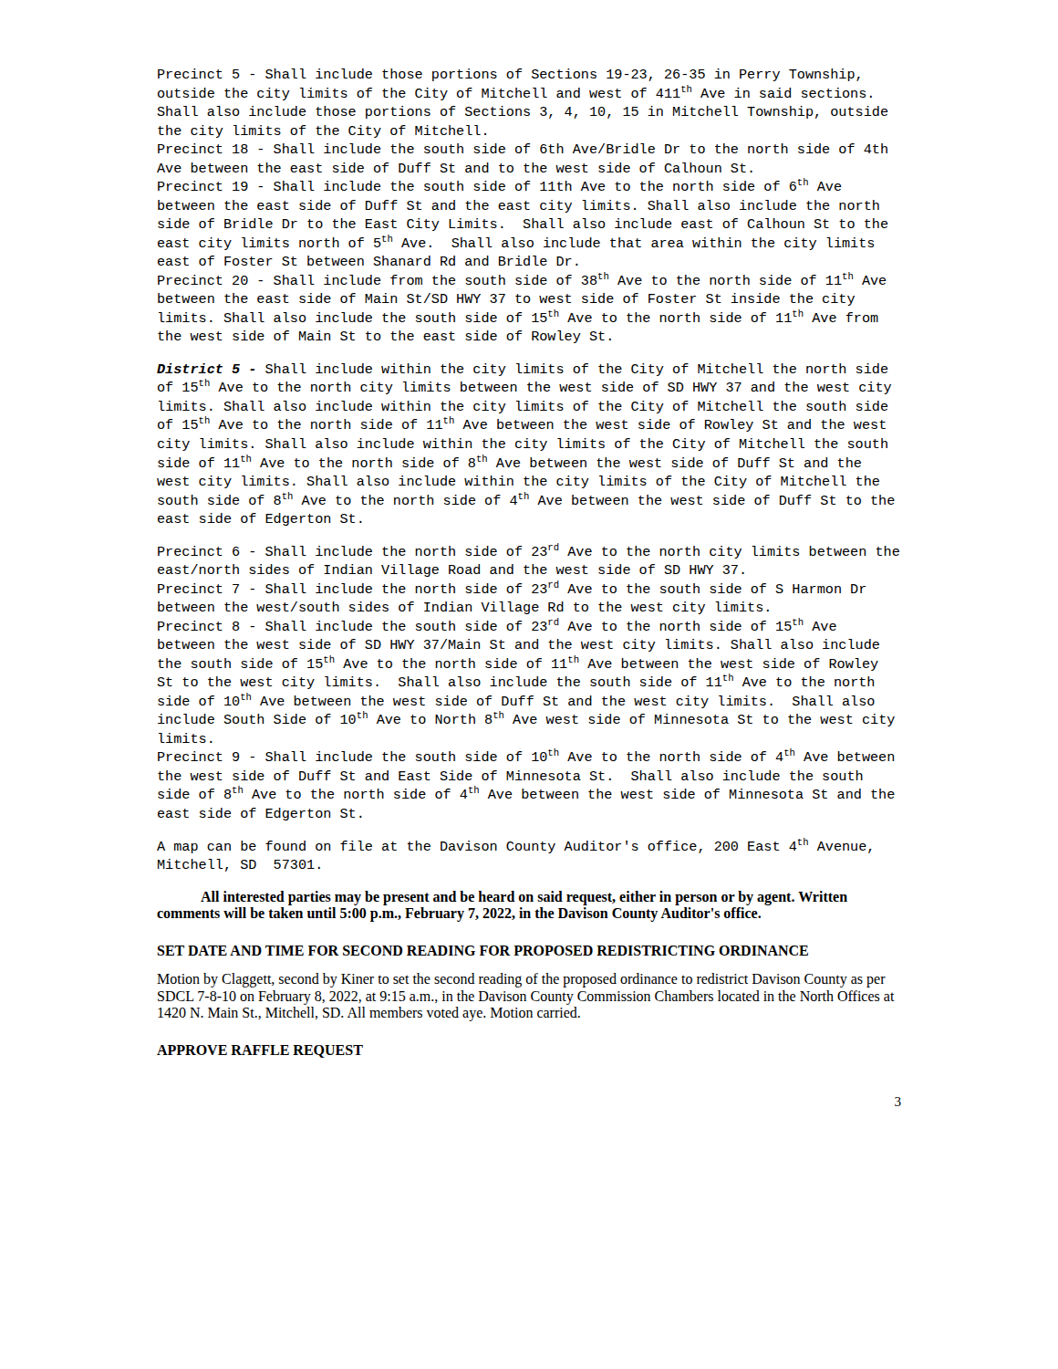Precinct 5 - Shall include those portions of Sections 19-23, 26-35 in Perry Township, outside the city limits of the City of Mitchell and west of 411th Ave in said sections. Shall also include those portions of Sections 3, 4, 10, 15 in Mitchell Township, outside the city limits of the City of Mitchell. Precinct 18 - Shall include the south side of 6th Ave/Bridle Dr to the north side of 4th Ave between the east side of Duff St and to the west side of Calhoun St. Precinct 19 - Shall include the south side of 11th Ave to the north side of 6th Ave between the east side of Duff St and the east city limits. Shall also include the north side of Bridle Dr to the East City Limits. Shall also include east of Calhoun St to the east city limits north of 5th Ave. Shall also include that area within the city limits east of Foster St between Shanard Rd and Bridle Dr. Precinct 20 - Shall include from the south side of 38th Ave to the north side of 11th Ave between the east side of Main St/SD HWY 37 to west side of Foster St inside the city limits. Shall also include the south side of 15th Ave to the north side of 11th Ave from the west side of Main St to the east side of Rowley St.
District 5 - Shall include within the city limits of the City of Mitchell the north side of 15th Ave to the north city limits between the west side of SD HWY 37 and the west city limits. Shall also include within the city limits of the City of Mitchell the south side of 15th Ave to the north side of 11th Ave between the west side of Rowley St and the west city limits. Shall also include within the city limits of the City of Mitchell the south side of 11th Ave to the north side of 8th Ave between the west side of Duff St and the west city limits. Shall also include within the city limits of the City of Mitchell the south side of 8th Ave to the north side of 4th Ave between the west side of Duff St to the east side of Edgerton St.
Precinct 6 - Shall include the north side of 23rd Ave to the north city limits between the east/north sides of Indian Village Road and the west side of SD HWY 37. Precinct 7 - Shall include the north side of 23rd Ave to the south side of S Harmon Dr between the west/south sides of Indian Village Rd to the west city limits. Precinct 8 - Shall include the south side of 23rd Ave to the north side of 15th Ave between the west side of SD HWY 37/Main St and the west city limits. Shall also include the south side of 15th Ave to the north side of 11th Ave between the west side of Rowley St to the west city limits. Shall also include the south side of 11th Ave to the north side of 10th Ave between the west side of Duff St and the west city limits. Shall also include South Side of 10th Ave to North 8th Ave west side of Minnesota St to the west city limits. Precinct 9 - Shall include the south side of 10th Ave to the north side of 4th Ave between the west side of Duff St and East Side of Minnesota St. Shall also include the south side of 8th Ave to the north side of 4th Ave between the west side of Minnesota St and the east side of Edgerton St.
A map can be found on file at the Davison County Auditor's office, 200 East 4th Avenue, Mitchell, SD 57301.
All interested parties may be present and be heard on said request, either in person or by agent. Written comments will be taken until 5:00 p.m., February 7, 2022, in the Davison County Auditor's office.
SET DATE AND TIME FOR SECOND READING FOR PROPOSED REDISTRICTING ORDINANCE
Motion by Claggett, second by Kiner to set the second reading of the proposed ordinance to redistrict Davison County as per SDCL 7-8-10 on February 8, 2022, at 9:15 a.m., in the Davison County Commission Chambers located in the North Offices at 1420 N. Main St., Mitchell, SD. All members voted aye. Motion carried.
APPROVE RAFFLE REQUEST
3